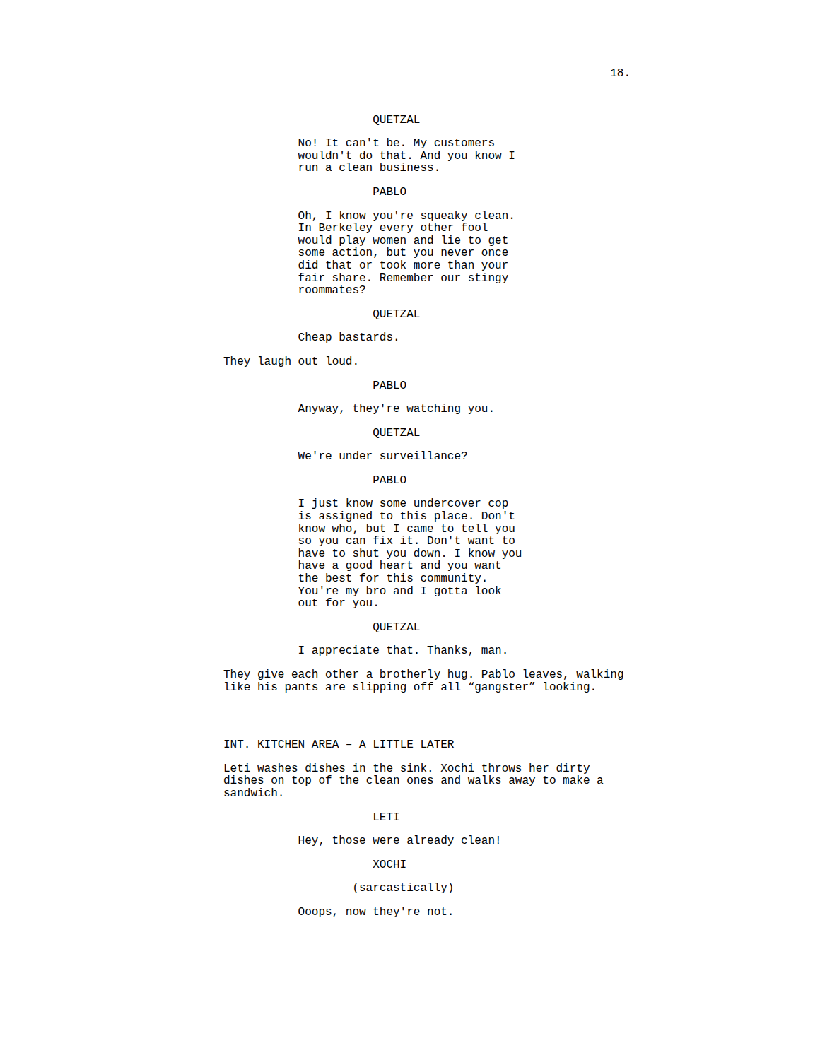18.
QUETZAL
No! It can't be. My customers wouldn't do that. And you know I run a clean business.
PABLO
Oh, I know you're squeaky clean. In Berkeley every other fool would play women and lie to get some action, but you never once did that or took more than your fair share. Remember our stingy roommates?
QUETZAL
Cheap bastards.
They laugh out loud.
PABLO
Anyway, they're watching you.
QUETZAL
We're under surveillance?
PABLO
I just know some undercover cop is assigned to this place. Don't know who, but I came to tell you so you can fix it. Don't want to have to shut you down. I know you have a good heart and you want the best for this community. You're my bro and I gotta look out for you.
QUETZAL
I appreciate that. Thanks, man.
They give each other a brotherly hug. Pablo leaves, walking like his pants are slipping off all “gangster” looking.
INT. KITCHEN AREA – A LITTLE LATER
Leti washes dishes in the sink. Xochi throws her dirty dishes on top of the clean ones and walks away to make a sandwich.
LETI
Hey, those were already clean!
XOCHI
(sarcastically)
Ooops, now they're not.